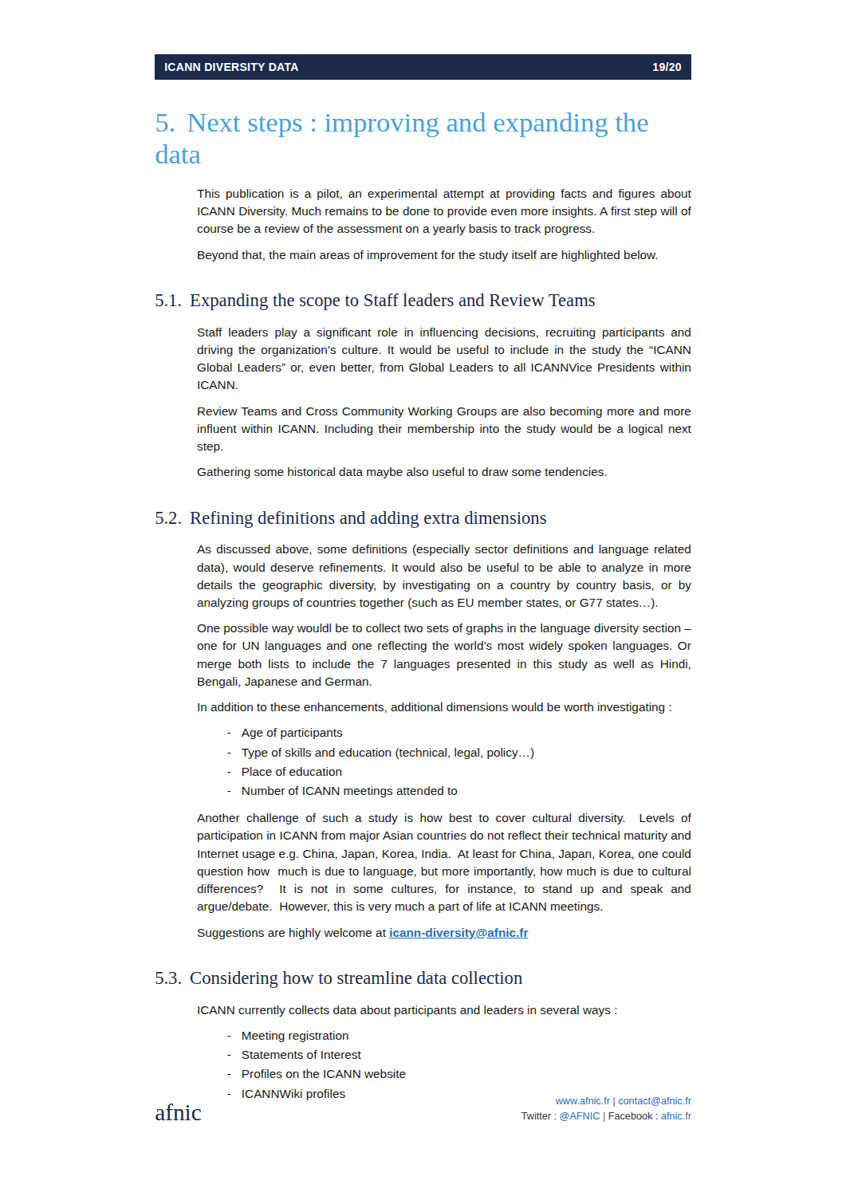ICANN Diversity Data 19/20
5. Next steps : improving and expanding the data
This publication is a pilot, an experimental attempt at providing facts and figures about ICANN Diversity. Much remains to be done to provide even more insights. A first step will of course be a review of the assessment on a yearly basis to track progress.
Beyond that, the main areas of improvement for the study itself are highlighted below.
5.1. Expanding the scope to Staff leaders and Review Teams
Staff leaders play a significant role in influencing decisions, recruiting participants and driving the organization’s culture. It would be useful to include in the study the “ICANN Global Leaders” or, even better, from Global Leaders to all ICANNVice Presidents within ICANN.
Review Teams and Cross Community Working Groups are also becoming more and more influent within ICANN. Including their membership into the study would be a logical next step.
Gathering some historical data maybe also useful to draw some tendencies.
5.2. Refining definitions and adding extra dimensions
As discussed above, some definitions (especially sector definitions and language related data), would deserve refinements. It would also be useful to be able to analyze in more details the geographic diversity, by investigating on a country by country basis, or by analyzing groups of countries together (such as EU member states, or G77 states…).
One possible way wouldl be to collect two sets of graphs in the language diversity section – one for UN languages and one reflecting the world’s most widely spoken languages. Or merge both lists to include the 7 languages presented in this study as well as Hindi, Bengali, Japanese and German.
In addition to these enhancements, additional dimensions would be worth investigating :
Age of participants
Type of skills and education (technical, legal, policy…)
Place of education
Number of ICANN meetings attended to
Another challenge of such a study is how best to cover cultural diversity. Levels of participation in ICANN from major Asian countries do not reflect their technical maturity and Internet usage e.g. China, Japan, Korea, India. At least for China, Japan, Korea, one could question how much is due to language, but more importantly, how much is due to cultural differences? It is not in some cultures, for instance, to stand up and speak and argue/debate. However, this is very much a part of life at ICANN meetings.
Suggestions are highly welcome at icann-diversity@afnic.fr
5.3. Considering how to streamline data collection
ICANN currently collects data about participants and leaders in several ways :
Meeting registration
Statements of Interest
Profiles on the ICANN website
ICANNWiki profiles
afnic
www.afnic.fr | contact@afnic.fr
Twitter : @AFNIC | Facebook : afnic.fr